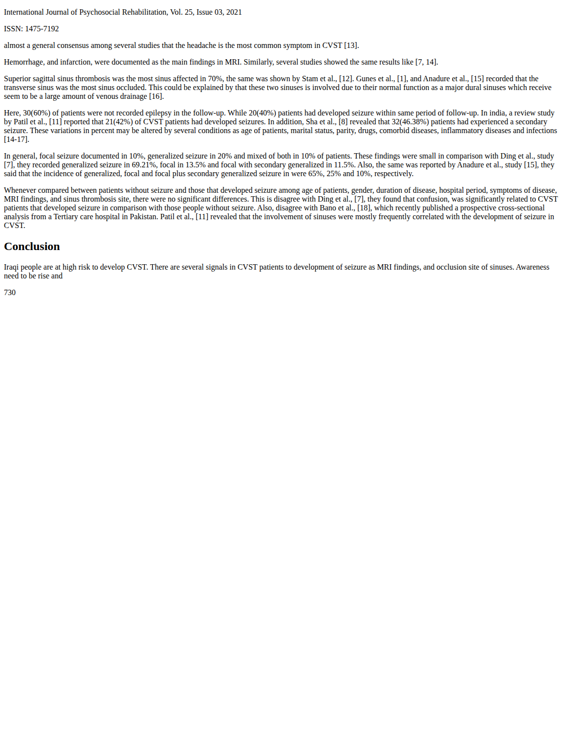International Journal of Psychosocial Rehabilitation, Vol. 25, Issue 03, 2021
ISSN: 1475-7192
almost a general consensus among several studies that the headache is the most common symptom in CVST [13].
Hemorrhage, and infarction, were documented as the main findings in MRI. Similarly, several studies showed the same results like [7, 14].
Superior sagittal sinus thrombosis was the most sinus affected in 70%, the same was shown by Stam et al., [12]. Gunes et al., [1], and Anadure et al., [15] recorded that the transverse sinus was the most sinus occluded. This could be explained by that these two sinuses is involved due to their normal function as a major dural sinuses which receive seem to be a large amount of venous drainage [16].
Here, 30(60%) of patients were not recorded epilepsy in the follow-up. While 20(40%) patients had developed seizure within same period of follow-up. In india, a review study by Patil et al., [11] reported that 21(42%) of CVST patients had developed seizures. In addition, Sha et al., [8] revealed that 32(46.38%) patients had experienced a secondary seizure. These variations in percent may be altered by several conditions as age of patients, marital status, parity, drugs, comorbid diseases, inflammatory diseases and infections [14-17].
In general, focal seizure documented in 10%, generalized seizure in 20% and mixed of both in 10% of patients. These findings were small in comparison with Ding et al., study [7], they recorded generalized seizure in 69.21%, focal in 13.5% and focal with secondary generalized in 11.5%. Also, the same was reported by Anadure et al., study [15], they said that the incidence of generalized, focal and focal plus secondary generalized seizure in were 65%, 25% and 10%, respectively.
Whenever compared between patients without seizure and those that developed seizure among age of patients, gender, duration of disease, hospital period, symptoms of disease, MRI findings, and sinus thrombosis site, there were no significant differences. This is disagree with Ding et al., [7], they found that confusion, was significantly related to CVST patients that developed seizure in comparison with those people without seizure. Also, disagree with Bano et al., [18], which recently published a prospective cross-sectional analysis from a Tertiary care hospital in Pakistan. Patil et al., [11] revealed that the involvement of sinuses were mostly frequently correlated with the development of seizure in CVST.
Conclusion
Iraqi people are at high risk to develop CVST. There are several signals in CVST patients to development of seizure as MRI findings, and occlusion site of sinuses. Awareness need to be rise and
730